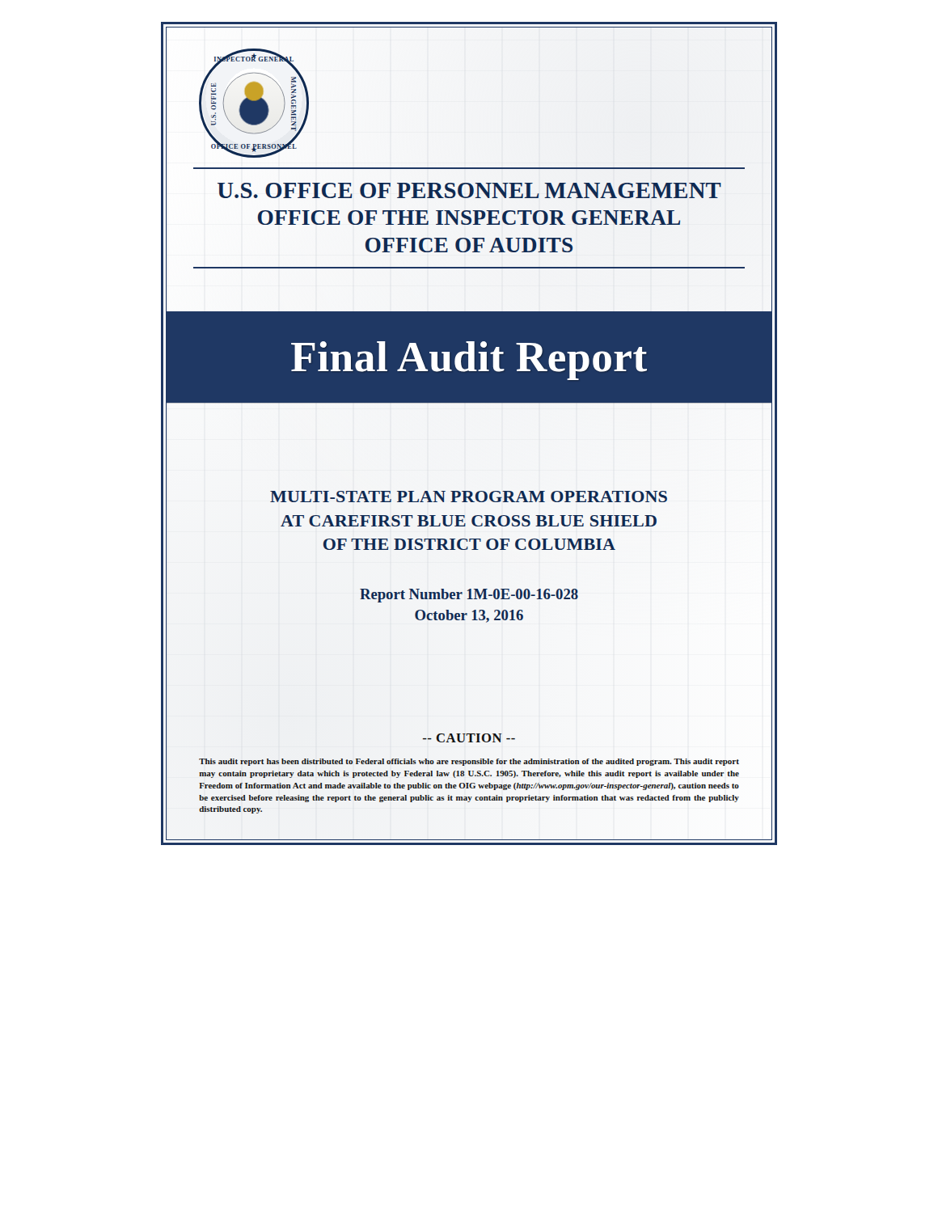Inspector General Office of Personnel U.S. Office Management
★ ★
U.S. OFFICE OF PERSONNEL MANAGEMENT
OFFICE OF THE INSPECTOR GENERAL
OFFICE OF AUDITS
Final Audit Report
MULTI-STATE PLAN PROGRAM OPERATIONS
AT CAREFIRST BLUE CROSS BLUE SHIELD
OF THE DISTRICT OF COLUMBIA
Report Number 1M-0E-00-16-028
October 13, 2016
-- CAUTION --
This audit report has been distributed to Federal officials who are responsible for the administration of the audited program. This audit report may contain proprietary data which is protected by Federal law (18 U.S.C. 1905). Therefore, while this audit report is available under the Freedom of Information Act and made available to the public on the OIG webpage (http://www.opm.gov/our-inspector-general), caution needs to be exercised before releasing the report to the general public as it may contain proprietary information that was redacted from the publicly distributed copy.